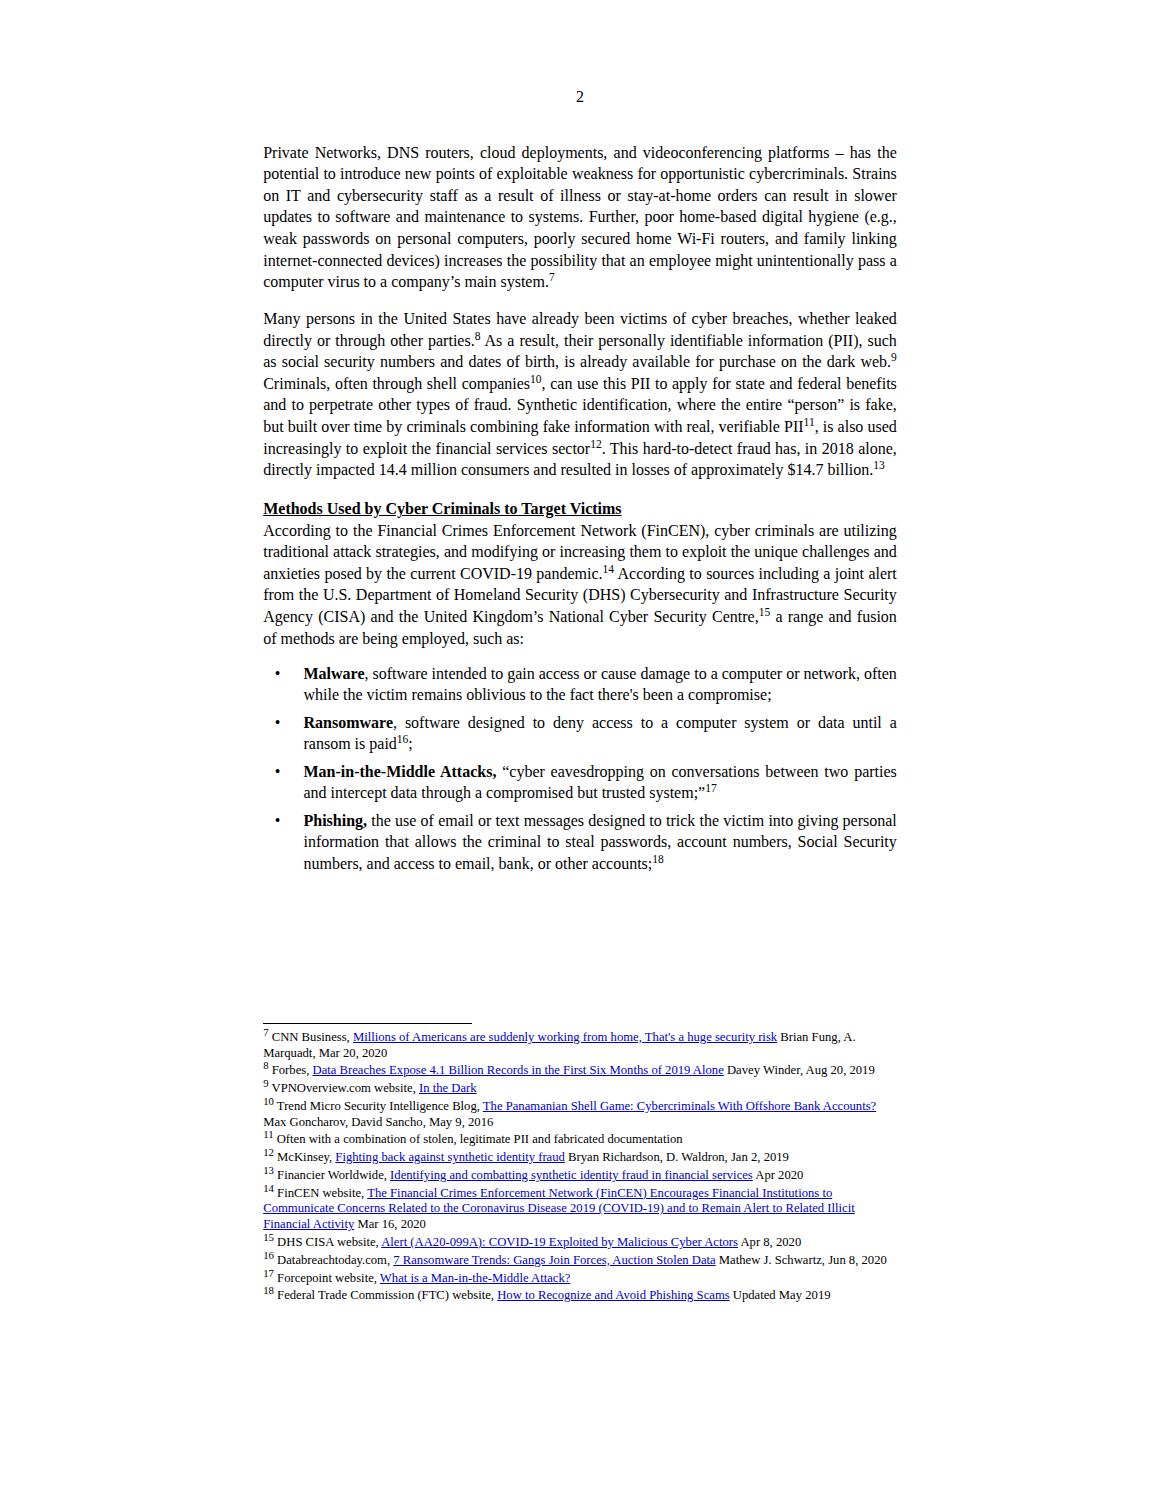2
Private Networks, DNS routers, cloud deployments, and videoconferencing platforms – has the potential to introduce new points of exploitable weakness for opportunistic cybercriminals. Strains on IT and cybersecurity staff as a result of illness or stay-at-home orders can result in slower updates to software and maintenance to systems. Further, poor home-based digital hygiene (e.g., weak passwords on personal computers, poorly secured home Wi-Fi routers, and family linking internet-connected devices) increases the possibility that an employee might unintentionally pass a computer virus to a company’s main system.7
Many persons in the United States have already been victims of cyber breaches, whether leaked directly or through other parties.8 As a result, their personally identifiable information (PII), such as social security numbers and dates of birth, is already available for purchase on the dark web.9 Criminals, often through shell companies10, can use this PII to apply for state and federal benefits and to perpetrate other types of fraud. Synthetic identification, where the entire “person” is fake, but built over time by criminals combining fake information with real, verifiable PII11, is also used increasingly to exploit the financial services sector12. This hard-to-detect fraud has, in 2018 alone, directly impacted 14.4 million consumers and resulted in losses of approximately $14.7 billion.13
Methods Used by Cyber Criminals to Target Victims
According to the Financial Crimes Enforcement Network (FinCEN), cyber criminals are utilizing traditional attack strategies, and modifying or increasing them to exploit the unique challenges and anxieties posed by the current COVID-19 pandemic.14 According to sources including a joint alert from the U.S. Department of Homeland Security (DHS) Cybersecurity and Infrastructure Security Agency (CISA) and the United Kingdom’s National Cyber Security Centre,15 a range and fusion of methods are being employed, such as:
Malware, software intended to gain access or cause damage to a computer or network, often while the victim remains oblivious to the fact there's been a compromise;
Ransomware, software designed to deny access to a computer system or data until a ransom is paid16;
Man-in-the-Middle Attacks, “cyber eavesdropping on conversations between two parties and intercept data through a compromised but trusted system;”17
Phishing, the use of email or text messages designed to trick the victim into giving personal information that allows the criminal to steal passwords, account numbers, Social Security numbers, and access to email, bank, or other accounts;18
7 CNN Business, Millions of Americans are suddenly working from home, That's a huge security risk Brian Fung, A. Marquadt, Mar 20, 2020
8 Forbes, Data Breaches Expose 4.1 Billion Records in the First Six Months of 2019 Alone Davey Winder, Aug 20, 2019
9 VPNOverview.com website, In the Dark
10 Trend Micro Security Intelligence Blog, The Panamanian Shell Game: Cybercriminals With Offshore Bank Accounts? Max Goncharov, David Sancho, May 9, 2016
11 Often with a combination of stolen, legitimate PII and fabricated documentation
12 McKinsey, Fighting back against synthetic identity fraud Bryan Richardson, D. Waldron, Jan 2, 2019
13 Financier Worldwide, Identifying and combatting synthetic identity fraud in financial services Apr 2020
14 FinCEN website, The Financial Crimes Enforcement Network (FinCEN) Encourages Financial Institutions to Communicate Concerns Related to the Coronavirus Disease 2019 (COVID-19) and to Remain Alert to Related Illicit Financial Activity Mar 16, 2020
15 DHS CISA website, Alert (AA20-099A): COVID-19 Exploited by Malicious Cyber Actors Apr 8, 2020
16 Databreachtoday.com, 7 Ransomware Trends: Gangs Join Forces, Auction Stolen Data Mathew J. Schwartz, Jun 8, 2020
17 Forcepoint website, What is a Man-in-the-Middle Attack?
18 Federal Trade Commission (FTC) website, How to Recognize and Avoid Phishing Scams Updated May 2019